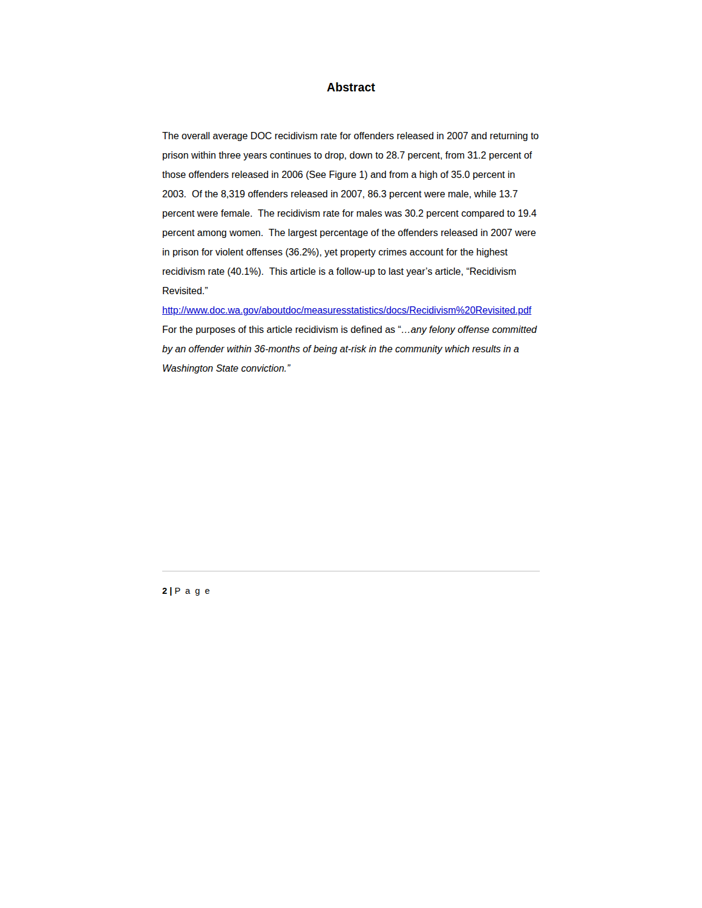Abstract
The overall average DOC recidivism rate for offenders released in 2007 and returning to prison within three years continues to drop, down to 28.7 percent, from 31.2 percent of those offenders released in 2006 (See Figure 1) and from a high of 35.0 percent in 2003. Of the 8,319 offenders released in 2007, 86.3 percent were male, while 13.7 percent were female. The recidivism rate for males was 30.2 percent compared to 19.4 percent among women. The largest percentage of the offenders released in 2007 were in prison for violent offenses (36.2%), yet property crimes account for the highest recidivism rate (40.1%). This article is a follow-up to last year’s article, “Recidivism Revisited.”
http://www.doc.wa.gov/aboutdoc/measuresstatistics/docs/Recidivism%20Revisited.pdf
For the purposes of this article recidivism is defined as “…any felony offense committed by an offender within 36-months of being at-risk in the community which results in a Washington State conviction.”
2 | P a g e